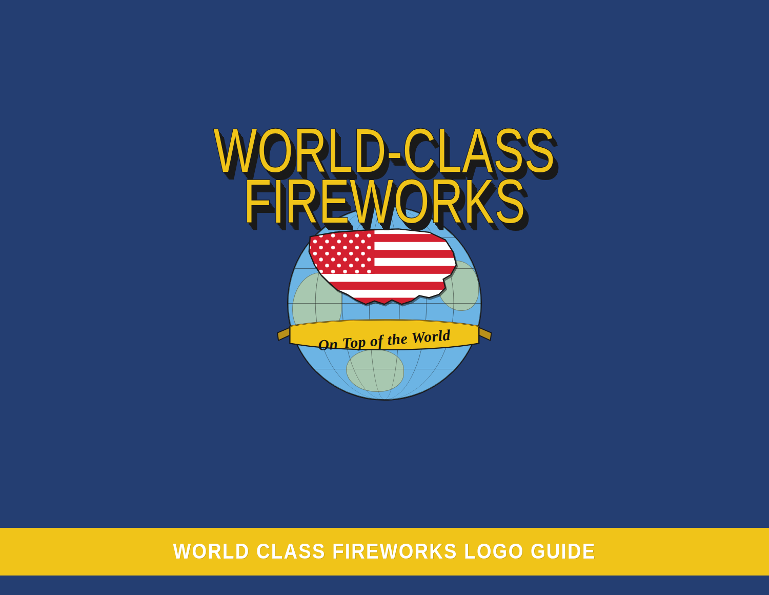World-Class Fireworks
On Top of the World
World Class Fireworks Logo Guide